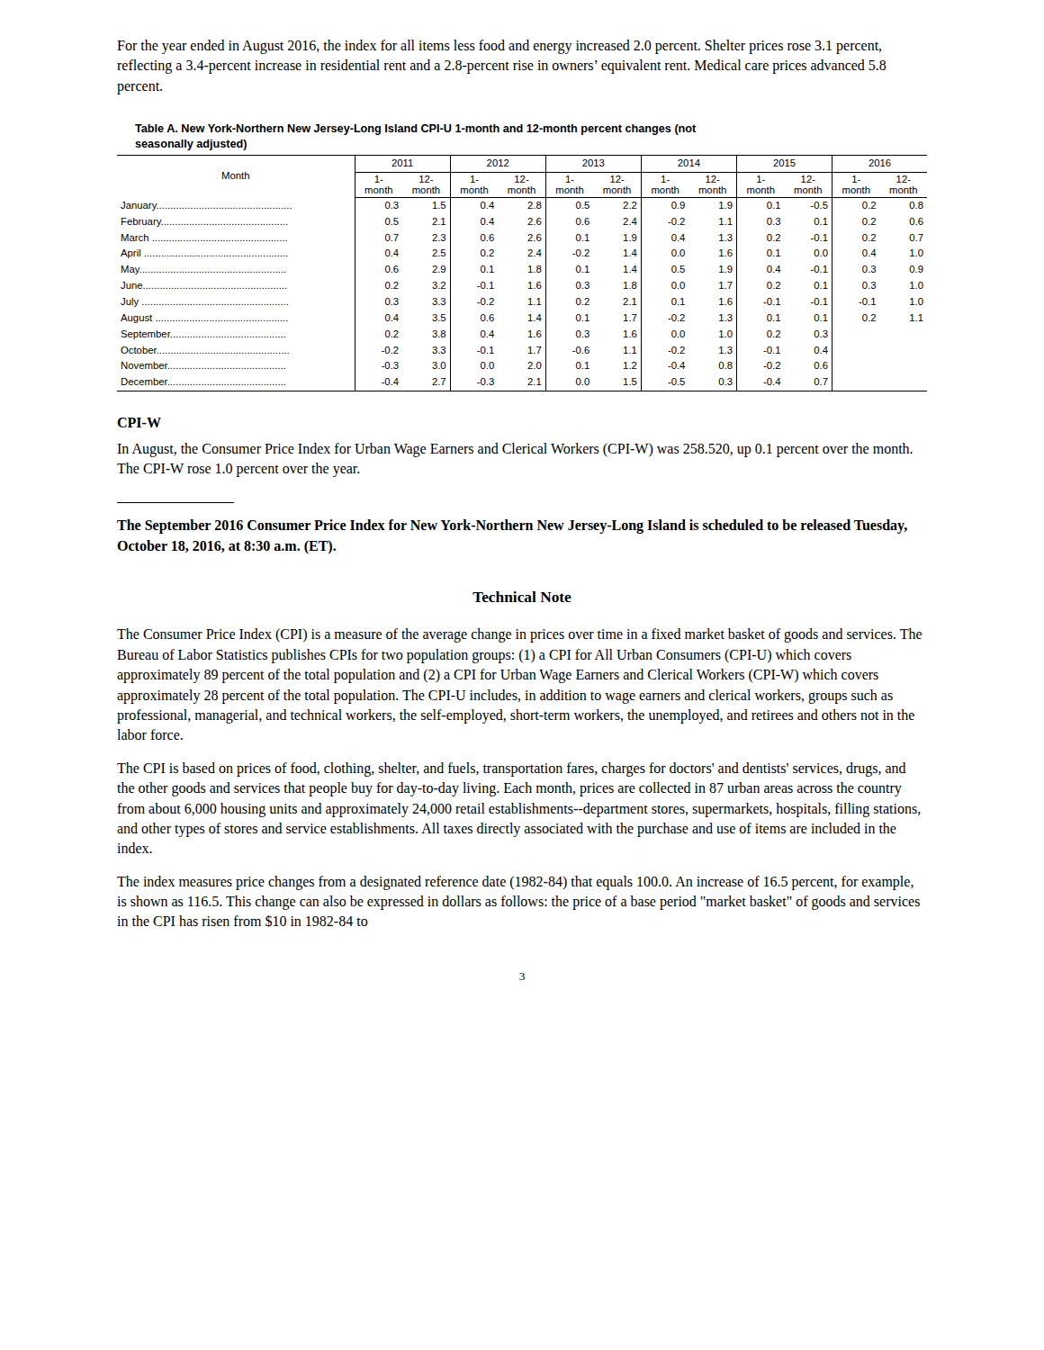For the year ended in August 2016, the index for all items less food and energy increased 2.0 percent. Shelter prices rose 3.1 percent, reflecting a 3.4-percent increase in residential rent and a 2.8-percent rise in owners’ equivalent rent. Medical care prices advanced 5.8 percent.
Table A. New York-Northern New Jersey-Long Island CPI-U 1-month and 12-month percent changes (not
seasonally adjusted)
| Month | 2011 | 2012 | 2013 | 2014 | 2015 | 2016 |
| --- | --- | --- | --- | --- | --- | --- |
| 1- month | 12- month | 1- month | 12- month | 1- month | 12- month | 1- month | 12- month | 1- month | 12- month | 1- month | 12- month |
| January ................................................ | 0.3 | 1.5 | 0.4 | 2.8 | 0.5 | 2.2 | 0.9 | 1.9 | 0.1 | -0.5 | 0.2 | 0.8 |
| February ............................................. | 0.5 | 2.1 | 0.4 | 2.6 | 0.6 | 2.4 | -0.2 | 1.1 | 0.3 | 0.1 | 0.2 | 0.6 |
| March ................................................ | 0.7 | 2.3 | 0.6 | 2.6 | 0.1 | 1.9 | 0.4 | 1.3 | 0.2 | -0.1 | 0.2 | 0.7 |
| April ................................................... | 0.4 | 2.5 | 0.2 | 2.4 | -0.2 | 1.4 | 0.0 | 1.6 | 0.1 | 0.0 | 0.4 | 1.0 |
| May .................................................... | 0.6 | 2.9 | 0.1 | 1.8 | 0.1 | 1.4 | 0.5 | 1.9 | 0.4 | -0.1 | 0.3 | 0.9 |
| June ................................................... | 0.2 | 3.2 | -0.1 | 1.6 | 0.3 | 1.8 | 0.0 | 1.7 | 0.2 | 0.1 | 0.3 | 1.0 |
| July .................................................... | 0.3 | 3.3 | -0.2 | 1.1 | 0.2 | 2.1 | 0.1 | 1.6 | -0.1 | -0.1 | -0.1 | 1.0 |
| August ............................................... | 0.4 | 3.5 | 0.6 | 1.4 | 0.1 | 1.7 | -0.2 | 1.3 | 0.1 | 0.1 | 0.2 | 1.1 |
| September ......................................... | 0.2 | 3.8 | 0.4 | 1.6 | 0.3 | 1.6 | 0.0 | 1.0 | 0.2 | 0.3 | | |
| October ............................................... | -0.2 | 3.3 | -0.1 | 1.7 | -0.6 | 1.1 | -0.2 | 1.3 | -0.1 | 0.4 | | |
| November .......................................... | -0.3 | 3.0 | 0.0 | 2.0 | 0.1 | 1.2 | -0.4 | 0.8 | -0.2 | 0.6 | | |
| December .......................................... | -0.4 | 2.7 | -0.3 | 2.1 | 0.0 | 1.5 | -0.5 | 0.3 | -0.4 | 0.7 | | |
CPI-W
In August, the Consumer Price Index for Urban Wage Earners and Clerical Workers (CPI-W) was 258.520, up 0.1 percent over the month. The CPI-W rose 1.0 percent over the year.
The September 2016 Consumer Price Index for New York-Northern New Jersey-Long Island is scheduled to be released Tuesday, October 18, 2016, at 8:30 a.m. (ET).
Technical Note
The Consumer Price Index (CPI) is a measure of the average change in prices over time in a fixed market basket of goods and services. The Bureau of Labor Statistics publishes CPIs for two population groups: (1) a CPI for All Urban Consumers (CPI-U) which covers approximately 89 percent of the total population and (2) a CPI for Urban Wage Earners and Clerical Workers (CPI-W) which covers approximately 28 percent of the total population. The CPI-U includes, in addition to wage earners and clerical workers, groups such as professional, managerial, and technical workers, the self-employed, short-term workers, the unemployed, and retirees and others not in the labor force.
The CPI is based on prices of food, clothing, shelter, and fuels, transportation fares, charges for doctors' and dentists' services, drugs, and the other goods and services that people buy for day-to-day living. Each month, prices are collected in 87 urban areas across the country from about 6,000 housing units and approximately 24,000 retail establishments--department stores, supermarkets, hospitals, filling stations, and other types of stores and service establishments. All taxes directly associated with the purchase and use of items are included in the index.
The index measures price changes from a designated reference date (1982-84) that equals 100.0. An increase of 16.5 percent, for example, is shown as 116.5. This change can also be expressed in dollars as follows: the price of a base period "market basket" of goods and services in the CPI has risen from $10 in 1982-84 to
3